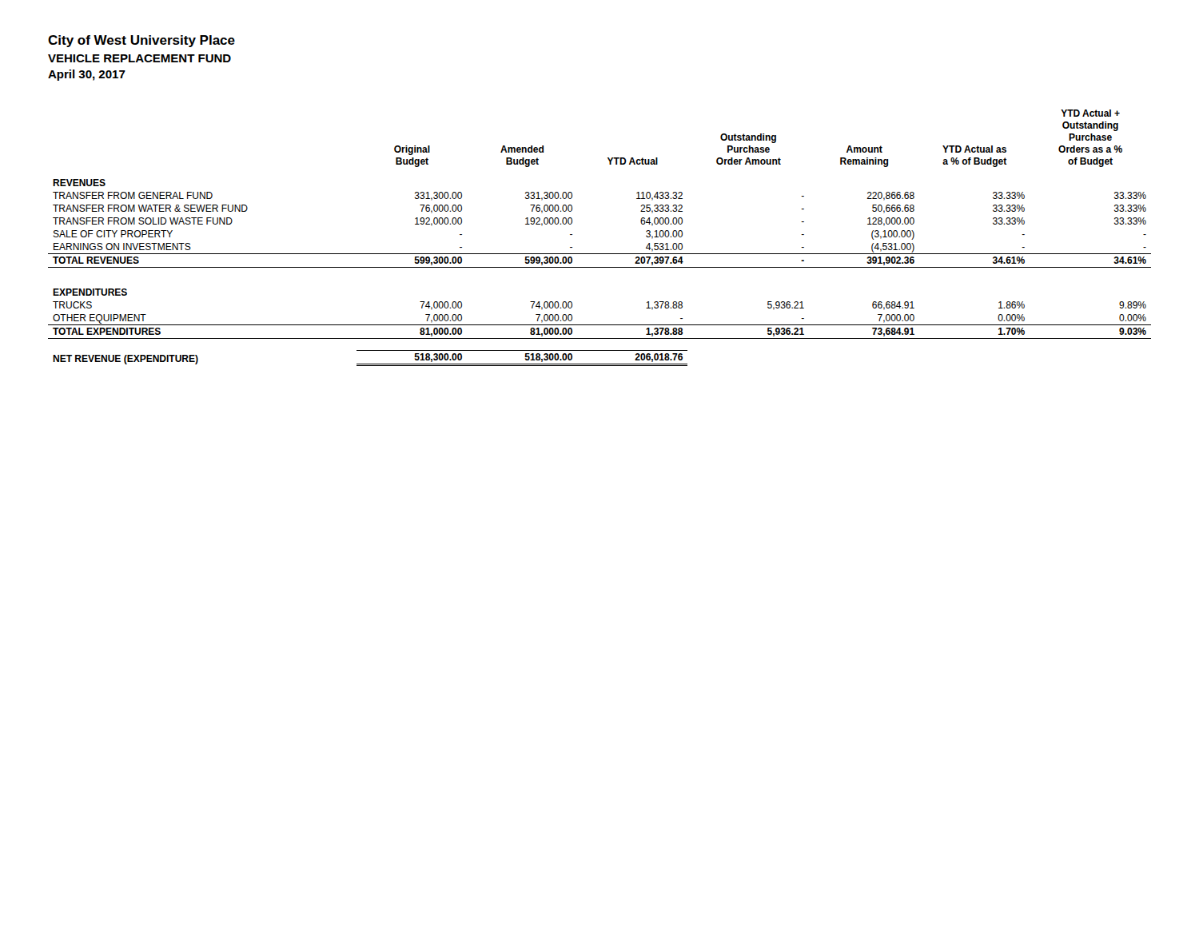City of West University Place
VEHICLE REPLACEMENT FUND
April 30, 2017
| | Original Budget | Amended Budget | YTD Actual | Outstanding Purchase Order Amount | Amount Remaining | YTD Actual as a % of Budget | YTD Actual + Outstanding Purchase Orders as a % of Budget |
| --- | --- | --- | --- | --- | --- | --- | --- |
| REVENUES | |
| TRANSFER FROM GENERAL FUND | 331,300.00 | 331,300.00 | 110,433.32 | - | 220,866.68 | 33.33% | 33.33% |
| TRANSFER FROM WATER & SEWER FUND | 76,000.00 | 76,000.00 | 25,333.32 | - | 50,666.68 | 33.33% | 33.33% |
| TRANSFER FROM SOLID WASTE FUND | 192,000.00 | 192,000.00 | 64,000.00 | - | 128,000.00 | 33.33% | 33.33% |
| SALE OF CITY PROPERTY | - | - | 3,100.00 | - | (3,100.00) | - | - |
| EARNINGS ON INVESTMENTS | - | - | 4,531.00 | - | (4,531.00) | - | - |
| TOTAL REVENUES | 599,300.00 | 599,300.00 | 207,397.64 | - | 391,902.36 | 34.61% | 34.61% |
| EXPENDITURES | |
| TRUCKS | 74,000.00 | 74,000.00 | 1,378.88 | 5,936.21 | 66,684.91 | 1.86% | 9.89% |
| OTHER EQUIPMENT | 7,000.00 | 7,000.00 | - | - | 7,000.00 | 0.00% | 0.00% |
| TOTAL EXPENDITURES | 81,000.00 | 81,000.00 | 1,378.88 | 5,936.21 | 73,684.91 | 1.70% | 9.03% |
| NET REVENUE (EXPENDITURE) | 518,300.00 | 518,300.00 | 206,018.76 | | | | |